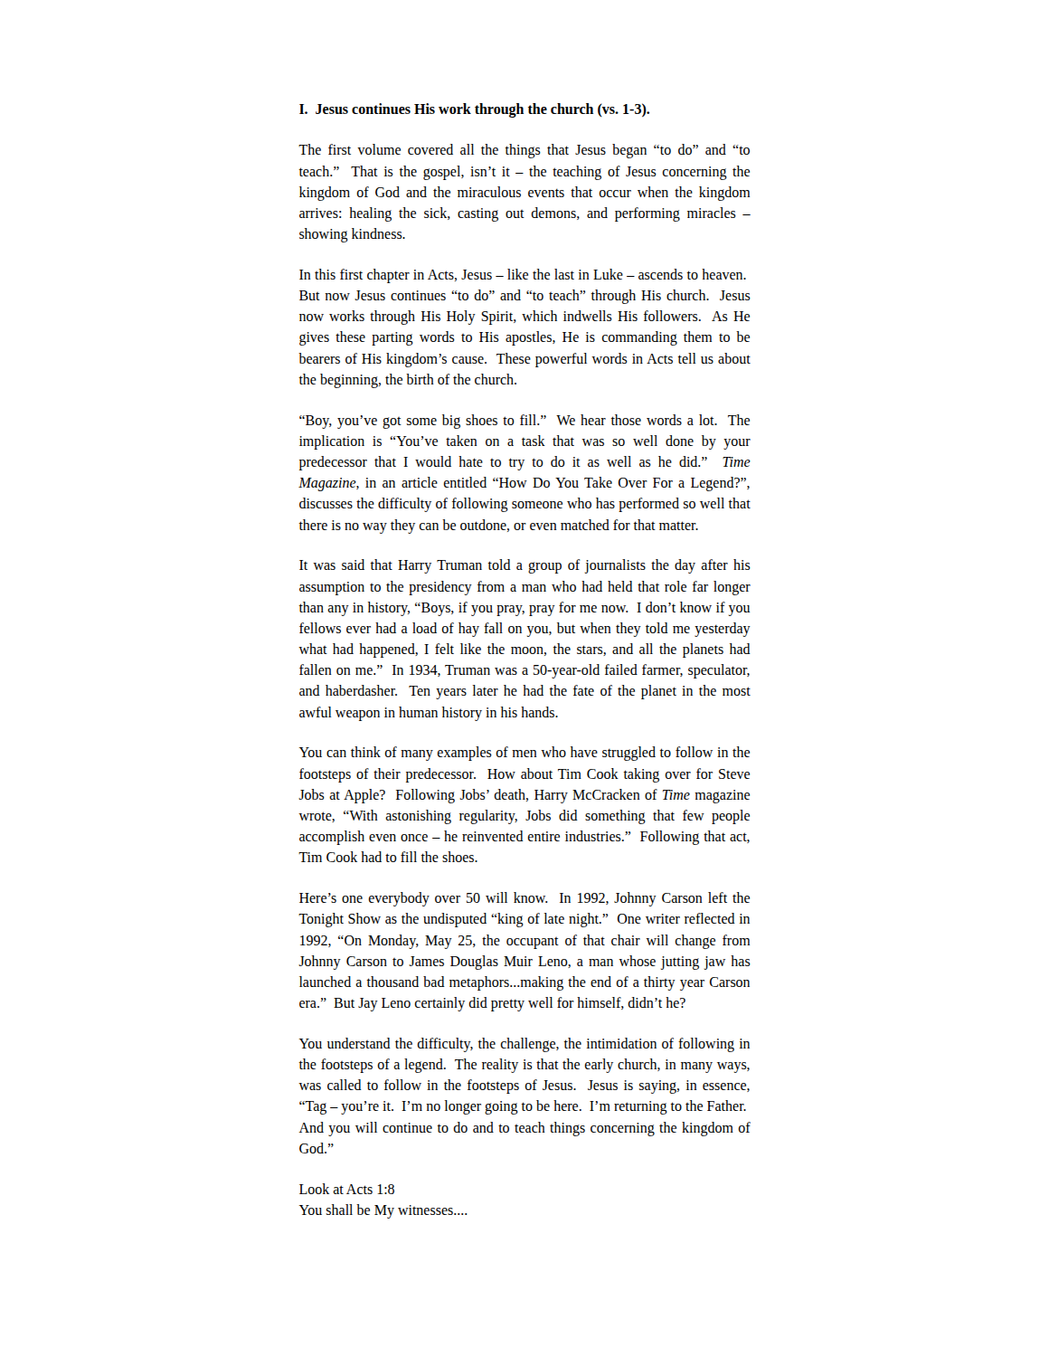I. Jesus continues His work through the church (vs. 1-3).
The first volume covered all the things that Jesus began “to do” and “to teach.” That is the gospel, isn’t it – the teaching of Jesus concerning the kingdom of God and the miraculous events that occur when the kingdom arrives: healing the sick, casting out demons, and performing miracles – showing kindness.
In this first chapter in Acts, Jesus – like the last in Luke – ascends to heaven. But now Jesus continues “to do” and “to teach” through His church. Jesus now works through His Holy Spirit, which indwells His followers. As He gives these parting words to His apostles, He is commanding them to be bearers of His kingdom’s cause. These powerful words in Acts tell us about the beginning, the birth of the church.
“Boy, you’ve got some big shoes to fill.” We hear those words a lot. The implication is “You’ve taken on a task that was so well done by your predecessor that I would hate to try to do it as well as he did.” Time Magazine, in an article entitled “How Do You Take Over For a Legend?”, discusses the difficulty of following someone who has performed so well that there is no way they can be outdone, or even matched for that matter.
It was said that Harry Truman told a group of journalists the day after his assumption to the presidency from a man who had held that role far longer than any in history, “Boys, if you pray, pray for me now. I don’t know if you fellows ever had a load of hay fall on you, but when they told me yesterday what had happened, I felt like the moon, the stars, and all the planets had fallen on me.” In 1934, Truman was a 50-year-old failed farmer, speculator, and haberdasher. Ten years later he had the fate of the planet in the most awful weapon in human history in his hands.
You can think of many examples of men who have struggled to follow in the footsteps of their predecessor. How about Tim Cook taking over for Steve Jobs at Apple? Following Jobs’ death, Harry McCracken of Time magazine wrote, “With astonishing regularity, Jobs did something that few people accomplish even once – he reinvented entire industries.” Following that act, Tim Cook had to fill the shoes.
Here’s one everybody over 50 will know. In 1992, Johnny Carson left the Tonight Show as the undisputed “king of late night.” One writer reflected in 1992, “On Monday, May 25, the occupant of that chair will change from Johnny Carson to James Douglas Muir Leno, a man whose jutting jaw has launched a thousand bad metaphors...making the end of a thirty year Carson era.” But Jay Leno certainly did pretty well for himself, didn’t he?
You understand the difficulty, the challenge, the intimidation of following in the footsteps of a legend. The reality is that the early church, in many ways, was called to follow in the footsteps of Jesus. Jesus is saying, in essence, “Tag – you’re it. I’m no longer going to be here. I’m returning to the Father. And you will continue to do and to teach things concerning the kingdom of God.”
Look at Acts 1:8
You shall be My witnesses....